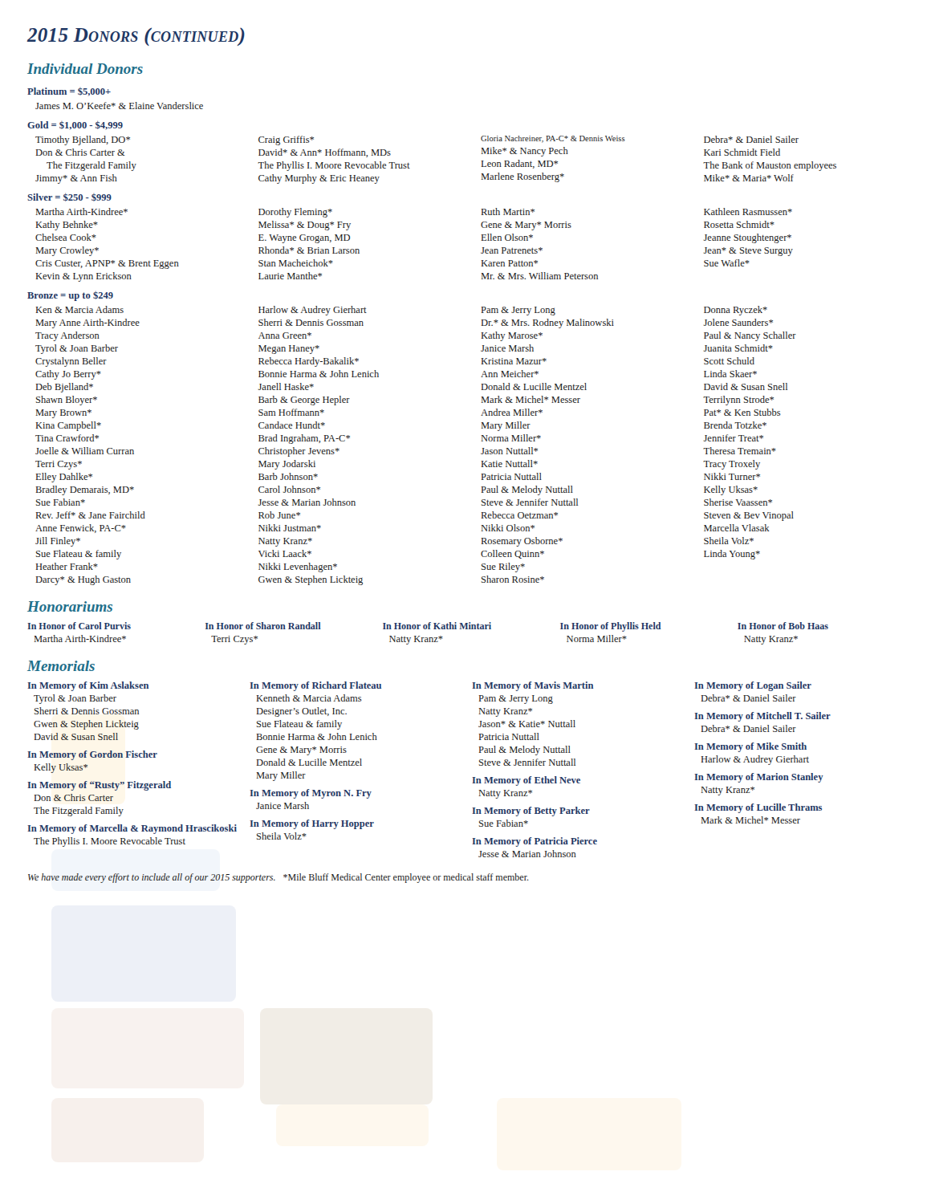2015 D onors (continued)
Individual Donors
Platinum = $5,000+
James M. O’Keefe* & Elaine Vanderslice
Gold = $1,000 - $4,999
Timothy Bjelland, DO*
Don & Chris Carter &
The Fitzgerald Family
Jimmy* & Ann Fish
Craig Griffis*
David* & Ann* Hoffmann, MDs
The Phyllis I. Moore Revocable Trust
Cathy Murphy & Eric Heaney
Gloria Nachreiner, PA-C* & Dennis Weiss
Mike* & Nancy Pech
Leon Radant, MD*
Marlene Rosenberg*
Debra* & Daniel Sailer
Kari Schmidt Field
The Bank of Mauston employees
Mike* & Maria* Wolf
Silver = $250 - $999
Martha Airth-Kindree*
Kathy Behnke*
Chelsea Cook*
Mary Crowley*
Cris Custer, APNP* & Brent Eggen
Kevin & Lynn Erickson
Dorothy Fleming*
Melissa* & Doug* Fry
E. Wayne Grogan, MD
Rhonda* & Brian Larson
Stan Macheichok*
Laurie Manthe*
Ruth Martin*
Gene & Mary* Morris
Ellen Olson*
Jean Patrenets*
Karen Patton*
Mr. & Mrs. William Peterson
Kathleen Rasmussen*
Rosetta Schmidt*
Jeanne Stoughtenger*
Jean* & Steve Surguy
Sue Wafle*
Bronze = up to $249
Ken & Marcia Adams
Mary Anne Airth-Kindree
Tracy Anderson
Tyrol & Joan Barber
Crystalynn Beller
Cathy Jo Berry*
Deb Bjelland*
Shawn Bloyer*
Mary Brown*
Kina Campbell*
Tina Crawford*
Joelle & William Curran
Terri Czys*
Elley Dahlke*
Bradley Demarais, MD*
Sue Fabian*
Rev. Jeff* & Jane Fairchild
Anne Fenwick, PA-C*
Jill Finley*
Sue Flateau & family
Heather Frank*
Darcy* & Hugh Gaston
Harlow & Audrey Gierhart
Sherri & Dennis Gossman
Anna Green*
Megan Haney*
Rebecca Hardy-Bakalik*
Bonnie Harma & John Lenich
Janell Haske*
Barb & George Hepler
Sam Hoffmann*
Candace Hundt*
Brad Ingraham, PA-C*
Christopher Jevens*
Mary Jodarski
Barb Johnson*
Carol Johnson*
Jesse & Marian Johnson
Rob June*
Nikki Justman*
Natty Kranz*
Vicki Laack*
Nikki Levenhagen*
Gwen & Stephen Lickteig
Pam & Jerry Long
Dr.* & Mrs. Rodney Malinowski
Kathy Marose*
Janice Marsh
Kristina Mazur*
Ann Meicher*
Donald & Lucille Mentzel
Mark & Michel* Messer
Andrea Miller*
Mary Miller
Norma Miller*
Jason Nuttall*
Katie Nuttall*
Patricia Nuttall
Paul & Melody Nuttall
Steve & Jennifer Nuttall
Rebecca Oetzman*
Nikki Olson*
Rosemary Osborne*
Colleen Quinn*
Sue Riley*
Sharon Rosine*
Donna Ryczek*
Jolene Saunders*
Paul & Nancy Schaller
Juanita Schmidt*
Scott Schuld
Linda Skaer*
David & Susan Snell
Terrilynn Strode*
Pat* & Ken Stubbs
Brenda Totzke*
Jennifer Treat*
Theresa Tremain*
Tracy Troxely
Nikki Turner*
Kelly Uksas*
Sherise Vaassen*
Steven & Bev Vinopal
Marcella Vlasak
Sheila Volz*
Linda Young*
Honorariums
In Honor of Carol Purvis
Martha Airth-Kindree*
In Honor of Sharon Randall
Terri Czys*
In Honor of Kathi Mintari
Natty Kranz*
In Honor of Phyllis Held
Norma Miller*
In Honor of Bob Haas
Natty Kranz*
Memorials
In Memory of Kim Aslaksen
Tyrol & Joan Barber
Sherri & Dennis Gossman
Gwen & Stephen Lickteig
David & Susan Snell
In Memory of Gordon Fischer
Kelly Uksas*
In Memory of “Rusty” Fitzgerald
Don & Chris Carter
The Fitzgerald Family
In Memory of Marcella & Raymond Hrascikoski
The Phyllis I. Moore Revocable Trust
In Memory of Richard Flateau
Kenneth & Marcia Adams
Designer’s Outlet, Inc.
Sue Flateau & family
Bonnie Harma & John Lenich
Gene & Mary* Morris
Donald & Lucille Mentzel
Mary Miller
In Memory of Myron N. Fry
Janice Marsh
In Memory of Harry Hopper
Sheila Volz*
In Memory of Mavis Martin
Pam & Jerry Long
Natty Kranz*
Jason* & Katie* Nuttall
Patricia Nuttall
Paul & Melody Nuttall
Steve & Jennifer Nuttall
In Memory of Ethel Neve
Natty Kranz*
In Memory of Betty Parker
Sue Fabian*
In Memory of Patricia Pierce
Jesse & Marian Johnson
In Memory of Logan Sailer
Debra* & Daniel Sailer
In Memory of Mitchell T. Sailer
Debra* & Daniel Sailer
In Memory of Mike Smith
Harlow & Audrey Gierhart
In Memory of Marion Stanley
Natty Kranz*
In Memory of Lucille Thrams
Mark & Michel* Messer
We have made every effort to include all of our 2015 supporters. *Mile Bluff Medical Center employee or medical staff member.